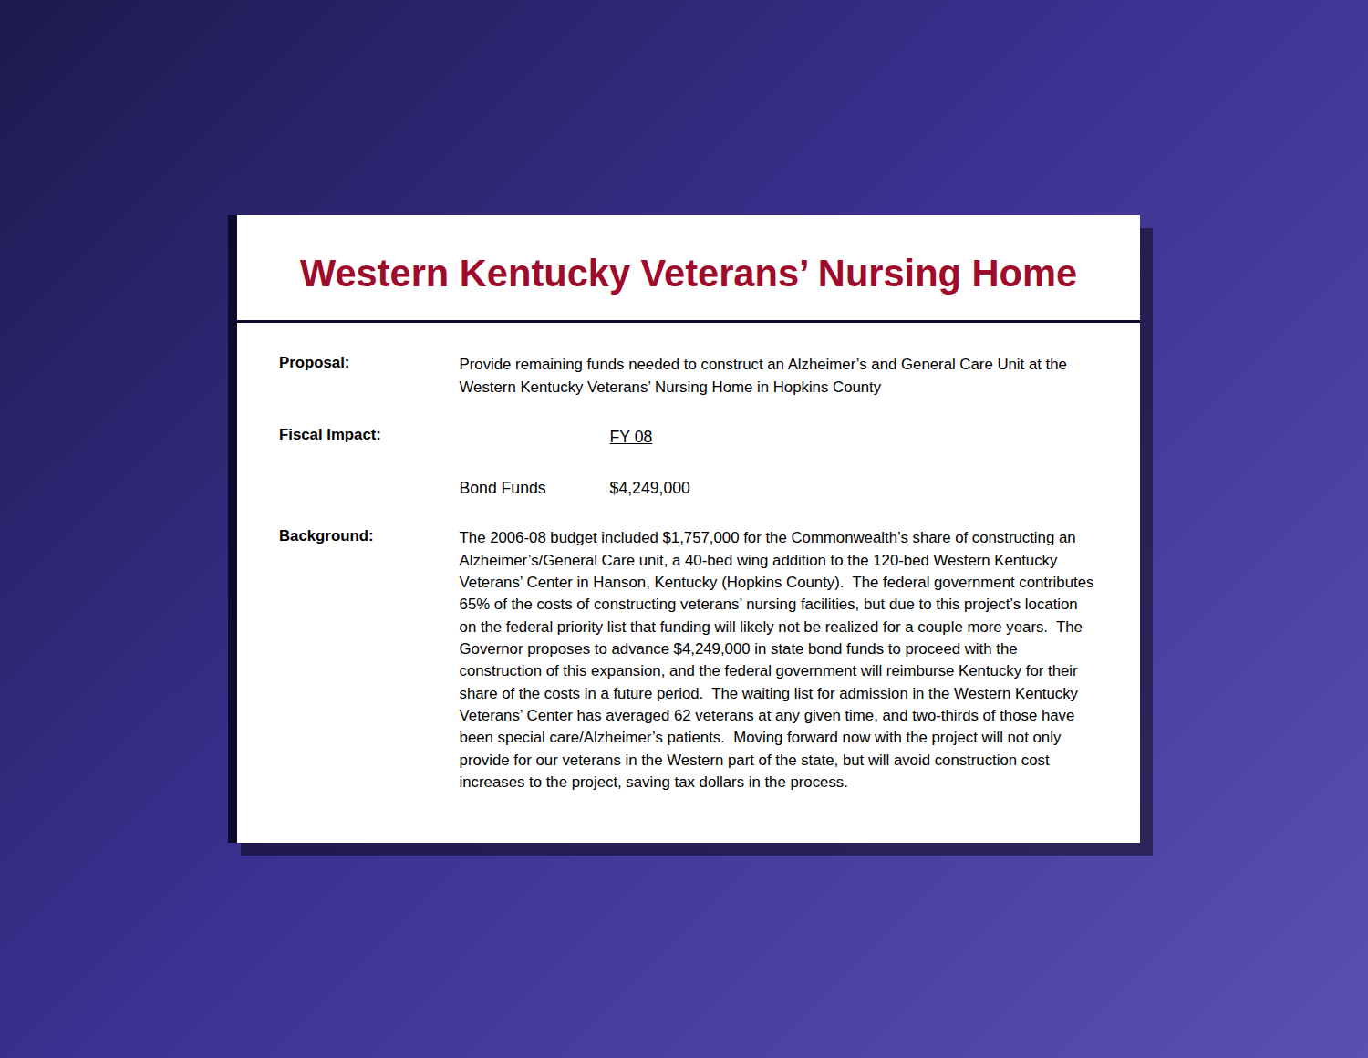Western Kentucky Veterans’ Nursing Home
| Proposal: | Provide remaining funds needed to construct an Alzheimer’s and General Care Unit at the Western Kentucky Veterans’ Nursing Home in Hopkins County |
| Fiscal Impact: | / / FY 08 / / Bond Funds / $4,249,000 / |
| Background: | The 2006-08 budget included $1,757,000 for the Commonwealth’s share of constructing an Alzheimer’s/General Care unit, a 40-bed wing addition to the 120-bed Western Kentucky Veterans’ Center in Hanson, Kentucky (Hopkins County). The federal government contributes 65% of the costs of constructing veterans’ nursing facilities, but due to this project’s location on the federal priority list that funding will likely not be realized for a couple more years. The Governor proposes to advance $4,249,000 in state bond funds to proceed with the construction of this expansion, and the federal government will reimburse Kentucky for their share of the costs in a future period. The waiting list for admission in the Western Kentucky Veterans’ Center has averaged 62 veterans at any given time, and two-thirds of those have been special care/Alzheimer’s patients. Moving forward now with the project will not only provide for our veterans in the Western part of the state, but will avoid construction cost increases to the project, saving tax dollars in the process. |